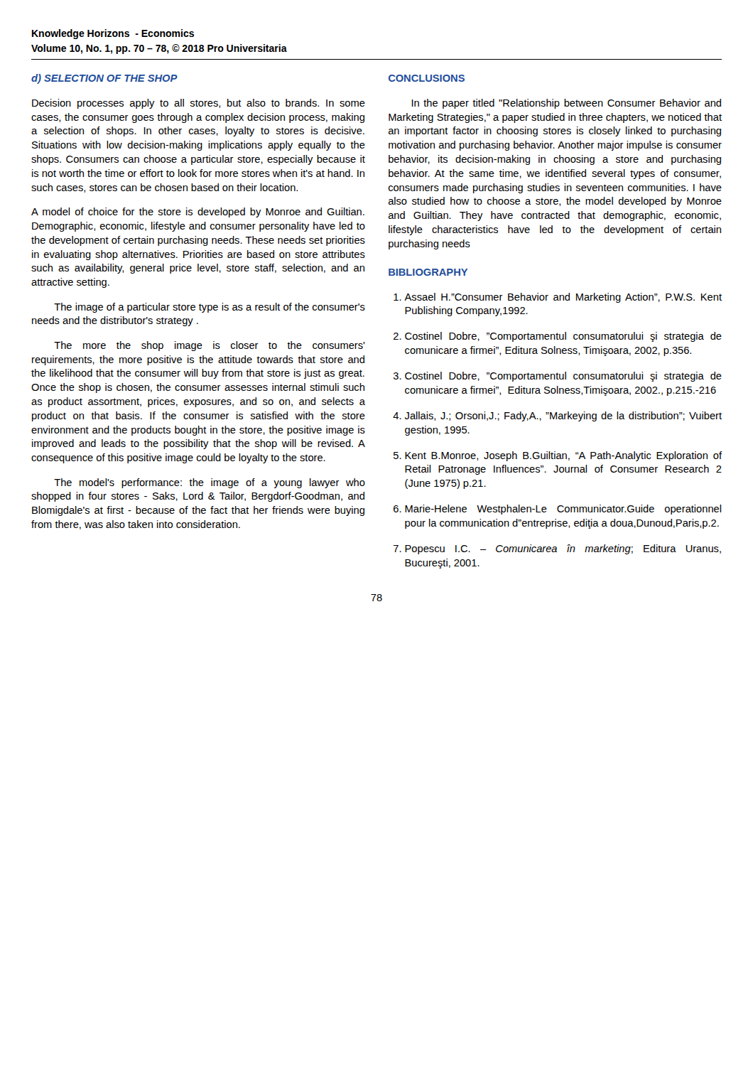Knowledge Horizons - Economics
Volume 10, No. 1, pp. 70 – 78, © 2018 Pro Universitaria
d) SELECTION OF THE SHOP
Decision processes apply to all stores, but also to brands. In some cases, the consumer goes through a complex decision process, making a selection of shops. In other cases, loyalty to stores is decisive. Situations with low decision-making implications apply equally to the shops. Consumers can choose a particular store, especially because it is not worth the time or effort to look for more stores when it's at hand. In such cases, stores can be chosen based on their location.
A model of choice for the store is developed by Monroe and Guiltian. Demographic, economic, lifestyle and consumer personality have led to the development of certain purchasing needs. These needs set priorities in evaluating shop alternatives. Priorities are based on store attributes such as availability, general price level, store staff, selection, and an attractive setting.
The image of a particular store type is as a result of the consumer's needs and the distributor's strategy .
The more the shop image is closer to the consumers' requirements, the more positive is the attitude towards that store and the likelihood that the consumer will buy from that store is just as great. Once the shop is chosen, the consumer assesses internal stimuli such as product assortment, prices, exposures, and so on, and selects a product on that basis. If the consumer is satisfied with the store environment and the products bought in the store, the positive image is improved and leads to the possibility that the shop will be revised. A consequence of this positive image could be loyalty to the store.
The model's performance: the image of a young lawyer who shopped in four stores - Saks, Lord & Tailor, Bergdorf-Goodman, and Blomigdale's at first - because of the fact that her friends were buying from there, was also taken into consideration.
CONCLUSIONS
In the paper titled "Relationship between Consumer Behavior and Marketing Strategies," a paper studied in three chapters, we noticed that an important factor in choosing stores is closely linked to purchasing motivation and purchasing behavior. Another major impulse is consumer behavior, its decision-making in choosing a store and purchasing behavior. At the same time, we identified several types of consumer, consumers made purchasing studies in seventeen communities. I have also studied how to choose a store, the model developed by Monroe and Guiltian. They have contracted that demographic, economic, lifestyle characteristics have led to the development of certain purchasing needs
BIBLIOGRAPHY
Assael H.”Consumer Behavior and Marketing Action”, P.W.S. Kent Publishing Company,1992.
Costinel Dobre, ”Comportamentul consumatorului şi strategia de comunicare a firmei”, Editura Solness, Timişoara, 2002, p.356.
Costinel Dobre, ”Comportamentul consumatorului şi strategia de comunicare a firmei”, Editura Solness,Timişoara, 2002., p.215.-216
Jallais, J.; Orsoni,J.; Fady,A., ”Markeying de la distribution”; Vuibert gestion, 1995.
Kent B.Monroe, Joseph B.Guiltian, “A Path-Analytic Exploration of Retail Patronage Influences”. Journal of Consumer Research 2 (June 1975) p.21.
Marie-Helene Westphalen-Le Communicator.Guide operationnel pour la communication d”entreprise, ediţia a doua,Dunoud,Paris,p.2.
Popescu I.C. – Comunicarea în marketing; Editura Uranus, Bucureşti, 2001.
78